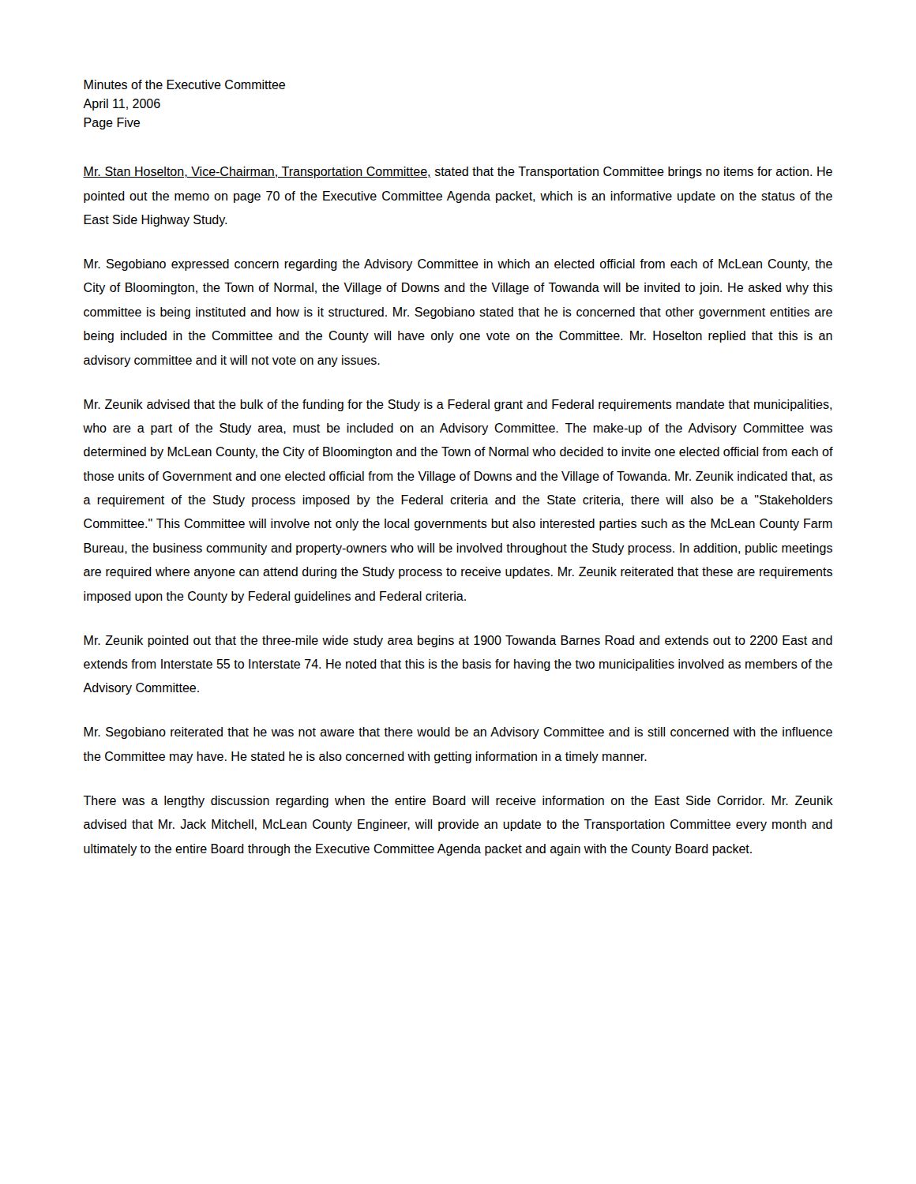Minutes of the Executive Committee
April 11, 2006
Page Five
Mr. Stan Hoselton, Vice-Chairman, Transportation Committee, stated that the Transportation Committee brings no items for action. He pointed out the memo on page 70 of the Executive Committee Agenda packet, which is an informative update on the status of the East Side Highway Study.
Mr. Segobiano expressed concern regarding the Advisory Committee in which an elected official from each of McLean County, the City of Bloomington, the Town of Normal, the Village of Downs and the Village of Towanda will be invited to join. He asked why this committee is being instituted and how is it structured. Mr. Segobiano stated that he is concerned that other government entities are being included in the Committee and the County will have only one vote on the Committee. Mr. Hoselton replied that this is an advisory committee and it will not vote on any issues.
Mr. Zeunik advised that the bulk of the funding for the Study is a Federal grant and Federal requirements mandate that municipalities, who are a part of the Study area, must be included on an Advisory Committee. The make-up of the Advisory Committee was determined by McLean County, the City of Bloomington and the Town of Normal who decided to invite one elected official from each of those units of Government and one elected official from the Village of Downs and the Village of Towanda. Mr. Zeunik indicated that, as a requirement of the Study process imposed by the Federal criteria and the State criteria, there will also be a "Stakeholders Committee." This Committee will involve not only the local governments but also interested parties such as the McLean County Farm Bureau, the business community and property-owners who will be involved throughout the Study process. In addition, public meetings are required where anyone can attend during the Study process to receive updates. Mr. Zeunik reiterated that these are requirements imposed upon the County by Federal guidelines and Federal criteria.
Mr. Zeunik pointed out that the three-mile wide study area begins at 1900 Towanda Barnes Road and extends out to 2200 East and extends from Interstate 55 to Interstate 74. He noted that this is the basis for having the two municipalities involved as members of the Advisory Committee.
Mr. Segobiano reiterated that he was not aware that there would be an Advisory Committee and is still concerned with the influence the Committee may have. He stated he is also concerned with getting information in a timely manner.
There was a lengthy discussion regarding when the entire Board will receive information on the East Side Corridor. Mr. Zeunik advised that Mr. Jack Mitchell, McLean County Engineer, will provide an update to the Transportation Committee every month and ultimately to the entire Board through the Executive Committee Agenda packet and again with the County Board packet.